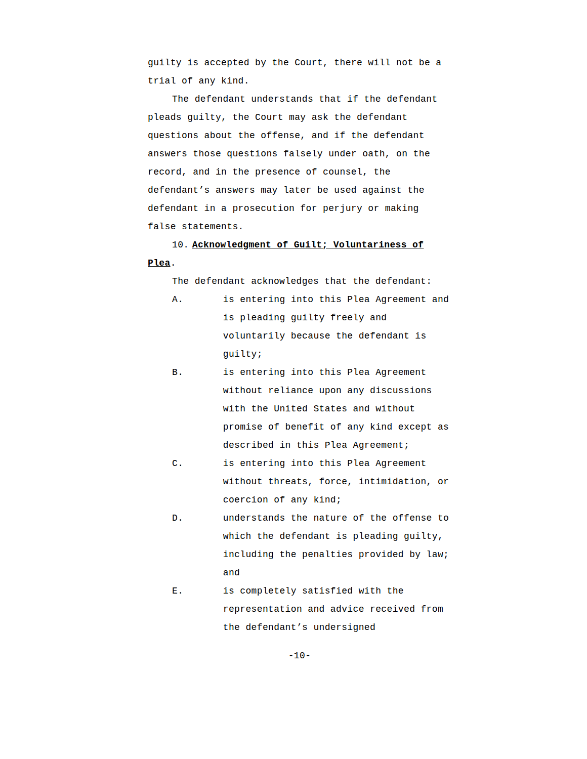guilty is accepted by the Court, there will not be a trial of any kind.
The defendant understands that if the defendant pleads guilty, the Court may ask the defendant questions about the offense, and if the defendant answers those questions falsely under oath, on the record, and in the presence of counsel, the defendant’s answers may later be used against the defendant in a prosecution for perjury or making false statements.
10. Acknowledgment of Guilt; Voluntariness of Plea.
The defendant acknowledges that the defendant:
A. is entering into this Plea Agreement and is pleading guilty freely and voluntarily because the defendant is guilty;
B. is entering into this Plea Agreement without reliance upon any discussions with the United States and without promise of benefit of any kind except as described in this Plea Agreement;
C. is entering into this Plea Agreement without threats, force, intimidation, or coercion of any kind;
D. understands the nature of the offense to which the defendant is pleading guilty, including the penalties provided by law; and
E. is completely satisfied with the representation and advice received from the defendant’s undersigned
-10-